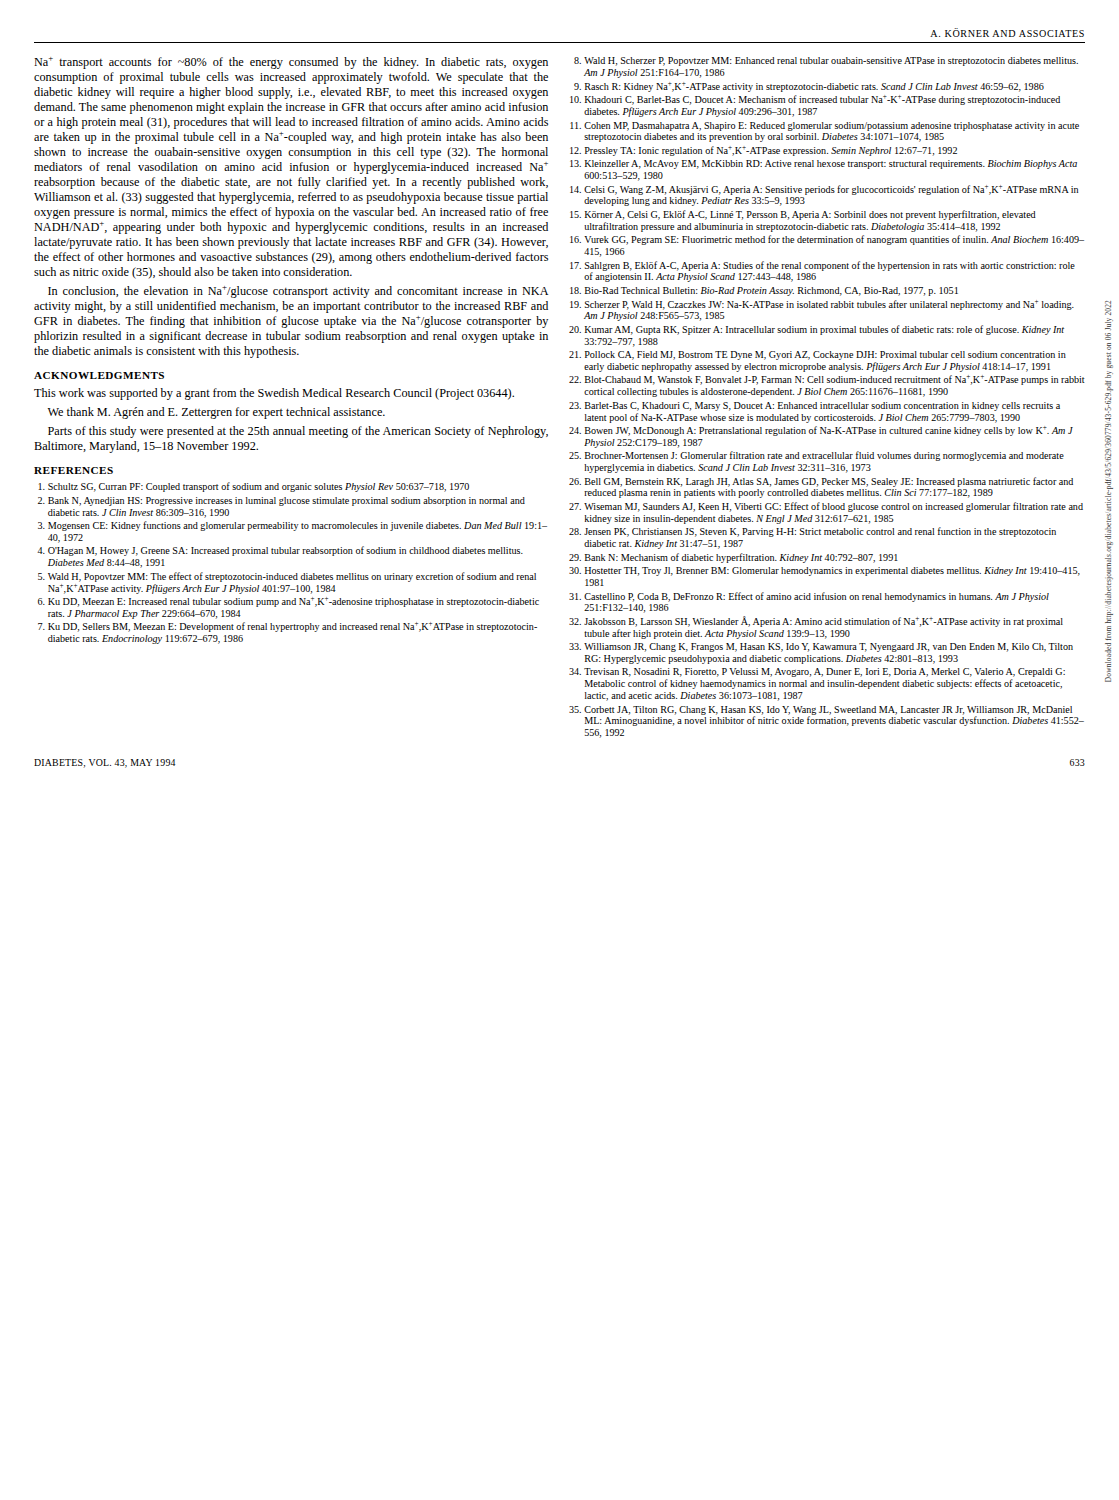A. KÖRNER AND ASSOCIATES
Downloaded from http://diabetesjournals.org/diabetes/article-pdf/43/5/629/360779/43-5-629.pdf by guest on 06 July 2022
Na+ transport accounts for ~80% of the energy consumed by the kidney. In diabetic rats, oxygen consumption of proximal tubule cells was increased approximately twofold. We speculate that the diabetic kidney will require a higher blood supply, i.e., elevated RBF, to meet this increased oxygen demand. The same phenomenon might explain the increase in GFR that occurs after amino acid infusion or a high protein meal (31), procedures that will lead to increased filtration of amino acids. Amino acids are taken up in the proximal tubule cell in a Na+-coupled way, and high protein intake has also been shown to increase the ouabain-sensitive oxygen consumption in this cell type (32). The hormonal mediators of renal vasodilation on amino acid infusion or hyperglycemia-induced increased Na+ reabsorption because of the diabetic state, are not fully clarified yet. In a recently published work, Williamson et al. (33) suggested that hyperglycemia, referred to as pseudohypoxia because tissue partial oxygen pressure is normal, mimics the effect of hypoxia on the vascular bed. An increased ratio of free NADH/NAD+, appearing under both hypoxic and hyperglycemic conditions, results in an increased lactate/pyruvate ratio. It has been shown previously that lactate increases RBF and GFR (34). However, the effect of other hormones and vasoactive substances (29), among others endothelium-derived factors such as nitric oxide (35), should also be taken into consideration.
In conclusion, the elevation in Na+/glucose cotransport activity and concomitant increase in NKA activity might, by a still unidentified mechanism, be an important contributor to the increased RBF and GFR in diabetes. The finding that inhibition of glucose uptake via the Na+/glucose cotransporter by phlorizin resulted in a significant decrease in tubular sodium reabsorption and renal oxygen uptake in the diabetic animals is consistent with this hypothesis.
ACKNOWLEDGMENTS
This work was supported by a grant from the Swedish Medical Research Council (Project 03644).
We thank M. Agrén and E. Zettergren for expert technical assistance.
Parts of this study were presented at the 25th annual meeting of the American Society of Nephrology, Baltimore, Maryland, 15–18 November 1992.
REFERENCES
Schultz SG, Curran PF: Coupled transport of sodium and organic solutes Physiol Rev 50:637–718, 1970
Bank N, Aynedjian HS: Progressive increases in luminal glucose stimulate proximal sodium absorption in normal and diabetic rats. J Clin Invest 86:309–316, 1990
Mogensen CE: Kidney functions and glomerular permeability to macromolecules in juvenile diabetes. Dan Med Bull 19:1–40, 1972
O'Hagan M, Howey J, Greene SA: Increased proximal tubular reabsorption of sodium in childhood diabetes mellitus. Diabetes Med 8:44–48, 1991
Wald H, Popovtzer MM: The effect of streptozotocin-induced diabetes mellitus on urinary excretion of sodium and renal Na+,K+ATPase activity. Pflügers Arch Eur J Physiol 401:97–100, 1984
Ku DD, Meezan E: Increased renal tubular sodium pump and Na+,K+-adenosine triphosphatase in streptozotocin-diabetic rats. J Pharmacol Exp Ther 229:664–670, 1984
Ku DD, Sellers BM, Meezan E: Development of renal hypertrophy and increased renal Na+,K+ATPase in streptozotocin-diabetic rats. Endocrinology 119:672–679, 1986
Wald H, Scherzer P, Popovtzer MM: Enhanced renal tubular ouabain-sensitive ATPase in streptozotocin diabetes mellitus. Am J Physiol 251:F164–170, 1986
Rasch R: Kidney Na+,K+-ATPase activity in streptozotocin-diabetic rats. Scand J Clin Lab Invest 46:59–62, 1986
Khadouri C, Barlet-Bas C, Doucet A: Mechanism of increased tubular Na+-K+-ATPase during streptozotocin-induced diabetes. Pflügers Arch Eur J Physiol 409:296–301, 1987
Cohen MP, Dasmahapatra A, Shapiro E: Reduced glomerular sodium/potassium adenosine triphosphatase activity in acute streptozotocin diabetes and its prevention by oral sorbinil. Diabetes 34:1071–1074, 1985
Pressley TA: Ionic regulation of Na+,K+-ATPase expression. Semin Nephrol 12:67–71, 1992
Kleinzeller A, McAvoy EM, McKibbin RD: Active renal hexose transport: structural requirements. Biochim Biophys Acta 600:513–529, 1980
Celsi G, Wang Z-M, Akusjärvi G, Aperia A: Sensitive periods for glucocorticoids' regulation of Na+,K+-ATPase mRNA in developing lung and kidney. Pediatr Res 33:5–9, 1993
Körner A, Celsi G, Eklöf A-C, Linné T, Persson B, Aperia A: Sorbinil does not prevent hyperfiltration, elevated ultrafiltration pressure and albuminuria in streptozotocin-diabetic rats. Diabetologia 35:414–418, 1992
Vurek GG, Pegram SE: Fluorimetric method for the determination of nanogram quantities of inulin. Anal Biochem 16:409–415, 1966
Sahlgren B, Eklöf A-C, Aperia A: Studies of the renal component of the hypertension in rats with aortic constriction: role of angiotensin II. Acta Physiol Scand 127:443–448, 1986
Bio-Rad Technical Bulletin: Bio-Rad Protein Assay. Richmond, CA, Bio-Rad, 1977, p. 1051
Scherzer P, Wald H, Czaczkes JW: Na-K-ATPase in isolated rabbit tubules after unilateral nephrectomy and Na+ loading. Am J Physiol 248:F565–573, 1985
Kumar AM, Gupta RK, Spitzer A: Intracellular sodium in proximal tubules of diabetic rats: role of glucose. Kidney Int 33:792–797, 1988
Pollock CA, Field MJ, Bostrom TE Dyne M, Gyori AZ, Cockayne DJH: Proximal tubular cell sodium concentration in early diabetic nephropathy assessed by electron microprobe analysis. Pflügers Arch Eur J Physiol 418:14–17, 1991
Blot-Chabaud M, Wanstok F, Bonvalet J-P, Farman N: Cell sodium-induced recruitment of Na+,K+-ATPase pumps in rabbit cortical collecting tubules is aldosterone-dependent. J Biol Chem 265:11676–11681, 1990
Barlet-Bas C, Khadouri C, Marsy S, Doucet A: Enhanced intracellular sodium concentration in kidney cells recruits a latent pool of Na-K-ATPase whose size is modulated by corticosteroids. J Biol Chem 265:7799–7803, 1990
Bowen JW, McDonough A: Pretranslational regulation of Na-K-ATPase in cultured canine kidney cells by low K+. Am J Physiol 252:C179–189, 1987
Brochner-Mortensen J: Glomerular filtration rate and extracellular fluid volumes during normoglycemia and moderate hyperglycemia in diabetics. Scand J Clin Lab Invest 32:311–316, 1973
Bell GM, Bernstein RK, Laragh JH, Atlas SA, James GD, Pecker MS, Sealey JE: Increased plasma natriuretic factor and reduced plasma renin in patients with poorly controlled diabetes mellitus. Clin Sci 77:177–182, 1989
Wiseman MJ, Saunders AJ, Keen H, Viberti GC: Effect of blood glucose control on increased glomerular filtration rate and kidney size in insulin-dependent diabetes. N Engl J Med 312:617–621, 1985
Jensen PK, Christiansen JS, Steven K, Parving H-H: Strict metabolic control and renal function in the streptozotocin diabetic rat. Kidney Int 31:47–51, 1987
Bank N: Mechanism of diabetic hyperfiltration. Kidney Int 40:792–807, 1991
Hostetter TH, Troy Jl, Brenner BM: Glomerular hemodynamics in experimental diabetes mellitus. Kidney Int 19:410–415, 1981
Castellino P, Coda B, DeFronzo R: Effect of amino acid infusion on renal hemodynamics in humans. Am J Physiol 251:F132–140, 1986
Jakobsson B, Larsson SH, Wieslander Å, Aperia A: Amino acid stimulation of Na+,K+-ATPase activity in rat proximal tubule after high protein diet. Acta Physiol Scand 139:9–13, 1990
Williamson JR, Chang K, Frangos M, Hasan KS, Ido Y, Kawamura T, Nyengaard JR, van Den Enden M, Kilo Ch, Tilton RG: Hyperglycemic pseudohypoxia and diabetic complications. Diabetes 42:801–813, 1993
Trevisan R, Nosadini R, Fioretto, P Velussi M, Avogaro, A, Duner E, Iori E, Doria A, Merkel C, Valerio A, Crepaldi G: Metabolic control of kidney haemodynamics in normal and insulin-dependent diabetic subjects: effects of acetoacetic, lactic, and acetic acids. Diabetes 36:1073–1081, 1987
Corbett JA, Tilton RG, Chang K, Hasan KS, Ido Y, Wang JL, Sweetland MA, Lancaster JR Jr, Williamson JR, McDaniel ML: Aminoguanidine, a novel inhibitor of nitric oxide formation, prevents diabetic vascular dysfunction. Diabetes 41:552–556, 1992
DIABETES, VOL. 43, MAY 1994 633